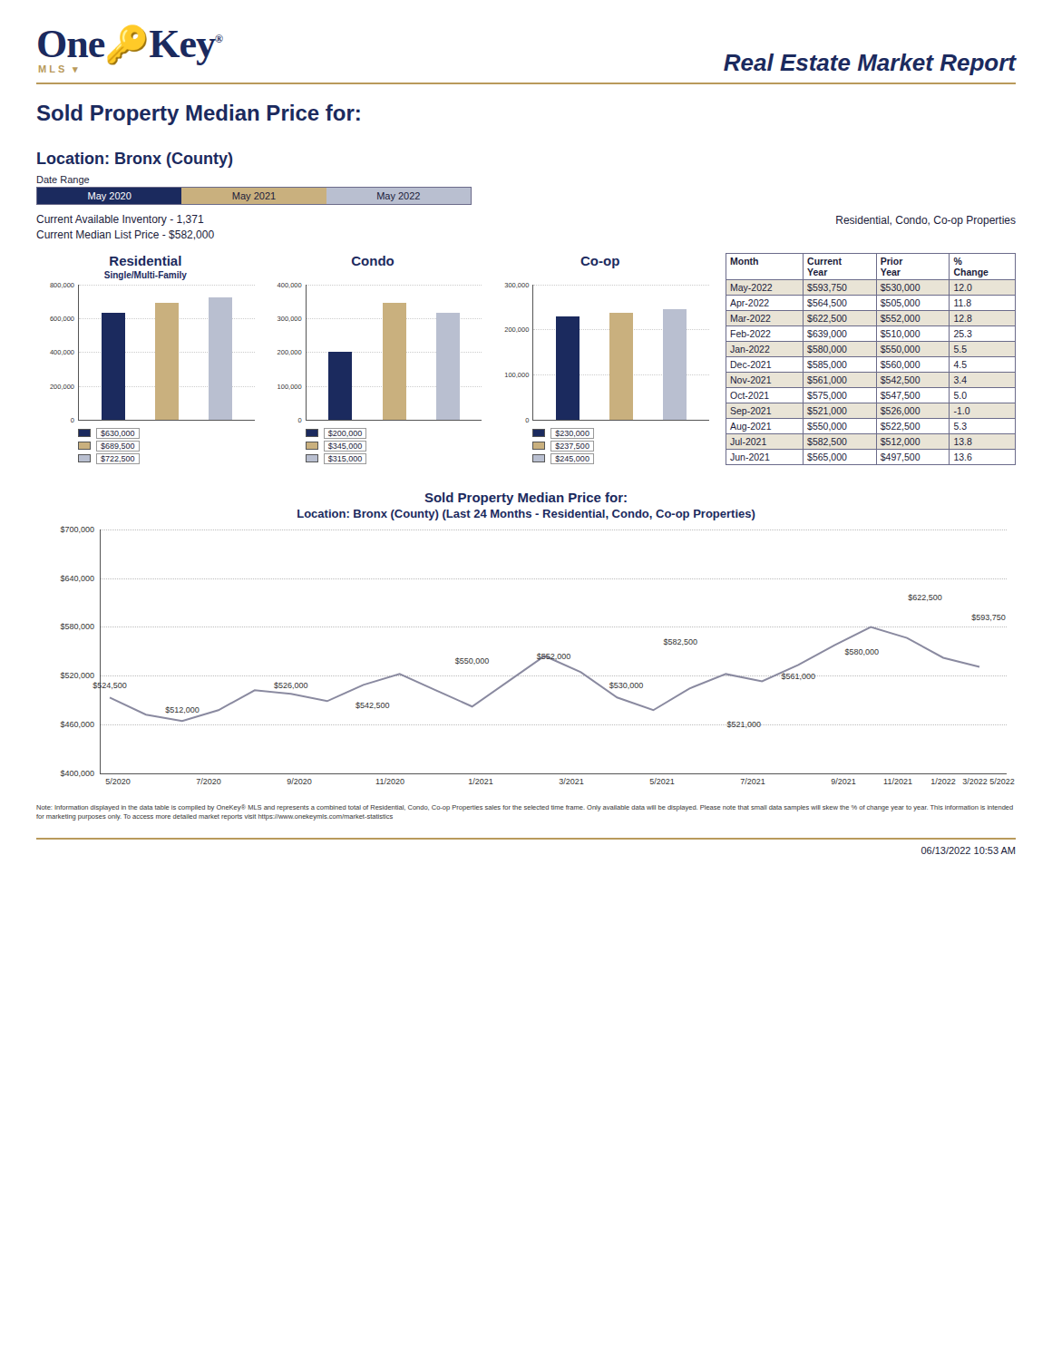One🔑Key®
MLS ▾
Real Estate Market Report
Sold Property Median Price for:
Location: Bronx (County)
Date Range
May 2020
May 2021
May 2022
Current Available Inventory - 1,371
Current Median List Price - $582,000
Residential, Condo, Co-op Properties
Residential
Single/Multi-Family
800,000 600,000 400,000 200,000 0
$630,000
$689,500
$722,500
Condo
400,000 300,000 200,000 100,000 0
$200,000
$345,000
$315,000
Co-op
300,000 200,000 100,000 0
$230,000
$237,500
$245,000
| Month | Current Year | Prior Year | % Change |
| --- | --- | --- | --- |
| May-2022 | $593,750 | $530,000 | 12.0 |
| Apr-2022 | $564,500 | $505,000 | 11.8 |
| Mar-2022 | $622,500 | $552,000 | 12.8 |
| Feb-2022 | $639,000 | $510,000 | 25.3 |
| Jan-2022 | $580,000 | $550,000 | 5.5 |
| Dec-2021 | $585,000 | $560,000 | 4.5 |
| Nov-2021 | $561,000 | $542,500 | 3.4 |
| Oct-2021 | $575,000 | $547,500 | 5.0 |
| Sep-2021 | $521,000 | $526,000 | -1.0 |
| Aug-2021 | $550,000 | $522,500 | 5.3 |
| Jul-2021 | $582,500 | $512,000 | 13.8 |
| Jun-2021 | $565,000 | $497,500 | 13.6 |
Sold Property Median Price for:
Location: Bronx (County) (Last 24 Months - Residential, Condo, Co-op Properties)
$700,000 $640,000 $580,000 $520,000 $460,000 $400,000
$524,500
$512,000
$526,000
$542,500
$550,000
$552,000
$530,000
$582,500
$521,000
$561,000
$580,000
$622,500
$593,750
5/2020 7/2020 9/2020 11/2020 1/2021 3/2021 5/2021 7/2021 9/2021 11/2021 1/2022 3/2022 5/2022
Note: Information displayed in the data table is compiled by OneKey® MLS and represents a combined total of Residential, Condo, Co-op Properties sales for the selected time frame. Only available data will be displayed. Please note that small data samples will skew the % of change year to year. This information is intended for marketing purposes only. To access more detailed market reports visit https://www.onekeymls.com/market-statistics
06/13/2022 10:53 AM